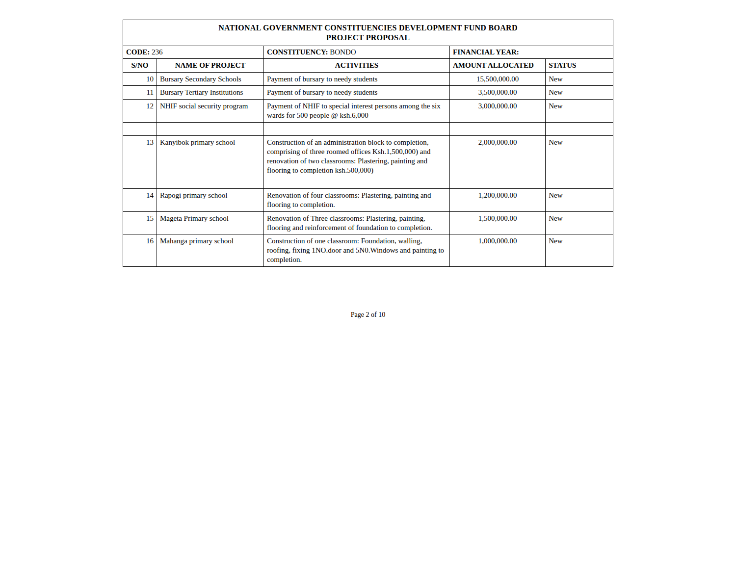| NATIONAL GOVERNMENT CONSTITUENCIES DEVELOPMENT FUND BOARD PROJECT PROPOSAL |
| CODE: 236 | CONSTITUENCY: BONDO | FINANCIAL YEAR: |
| S/NO | NAME OF PROJECT | ACTIVITIES | AMOUNT ALLOCATED | STATUS |
| 10 | Bursary Secondary Schools | Payment of bursary to needy students | 15,500,000.00 | New |
| 11 | Bursary Tertiary Institutions | Payment of bursary to needy students | 3,500,000.00 | New |
| 12 | NHIF social security program | Payment of NHIF to special interest persons among the six wards for 500 people @ ksh.6,000 | 3,000,000.00 | New |
| 13 | Kanyibok primary school | Construction of an administration block to completion, comprising of three roomed offices Ksh.1,500,000) and renovation of two classrooms: Plastering, painting and flooring to completion ksh.500,000) | 2,000,000.00 | New |
| 14 | Rapogi primary school | Renovation of four classrooms: Plastering, painting and flooring to completion. | 1,200,000.00 | New |
| 15 | Mageta Primary school | Renovation of Three classrooms: Plastering, painting, flooring and reinforcement of foundation to completion. | 1,500,000.00 | New |
| 16 | Mahanga primary school | Construction of one classroom: Foundation, walling, roofing, fixing 1NO.door and 5N0.Windows and painting to completion. | 1,000,000.00 | New |
Page 2 of 10